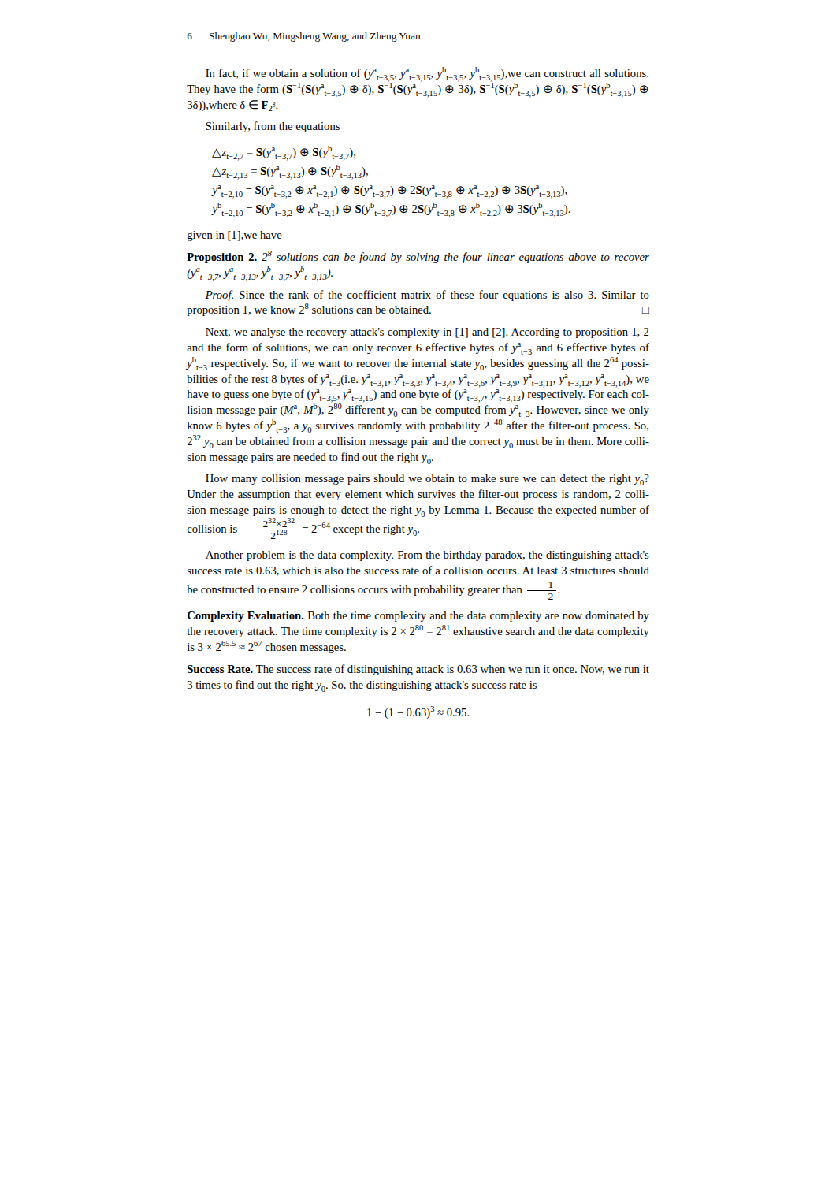6 Shengbao Wu, Mingsheng Wang, and Zheng Yuan
In fact, if we obtain a solution of (yat−3,5, yat−3,15, ybt−3,5, ybt−3,15),we can construct all solutions. They have the form (S−1(S(yat−3,5) ⊕ δ), S−1(S(yat−3,15) ⊕ 3δ), S−1(S(ybt−3,5) ⊕ δ), S−1(S(ybt−3,15) ⊕ 3δ)),where δ ∈ F28.
Similarly, from the equations
△zt−2,7 = S(yat−3,7) ⊕ S(ybt−3,7), △zt−2,13 = S(yat−3,13) ⊕ S(ybt−3,13), yat−2,10 = S(yat−3,2 ⊕ xat−2,1) ⊕ S(yat−3,7) ⊕ 2S(yat−3,8 ⊕ xat−2,2) ⊕ 3S(yat−3,13), ybt−2,10 = S(ybt−3,2 ⊕ xbt−2,1) ⊕ S(ybt−3,7) ⊕ 2S(ybt−3,8 ⊕ xbt−2,2) ⊕ 3S(ybt−3,13).
given in [1],we have
Proposition 2. 28 solutions can be found by solving the four linear equations above to recover (yat−3,7, yat−3,13, ybt−3,7, ybt−3,13).
Proof. Since the rank of the coefficient matrix of these four equations is also 3. Similar to proposition 1, we know 28 solutions can be obtained. □
Next, we analyse the recovery attack's complexity in [1] and [2]. According to proposition 1, 2 and the form of solutions, we can only recover 6 effective bytes of yat−3 and 6 effective bytes of ybt−3 respectively. So, if we want to recover the internal state y0, besides guessing all the 264 possibilities of the rest 8 bytes of yat−3(i.e. yat−3,1, yat−3,3, yat−3,4, yat−3,6, yat−3,9, yat−3,11, yat−3,12, yat−3,14), we have to guess one byte of (yat−3,5, yat−3,15) and one byte of (yat−3,7, yat−3,13) respectively. For each collision message pair (Ma, Mb), 280 different y0 can be computed from yat−3. However, since we only know 6 bytes of ybt−3, a y0 survives randomly with probability 2−48 after the filter-out process. So, 232 y0 can be obtained from a collision message pair and the correct y0 must be in them. More collision message pairs are needed to find out the right y0.
How many collision message pairs should we obtain to make sure we can detect the right y0? Under the assumption that every element which survives the filter-out process is random, 2 collision message pairs is enough to detect the right y0 by Lemma 1. Because the expected number of collision is 232×2322128 = 2−64 except the right y0.
Another problem is the data complexity. From the birthday paradox, the distinguishing attack's success rate is 0.63, which is also the success rate of a collision occurs. At least 3 structures should be constructed to ensure 2 collisions occurs with probability greater than 12.
Complexity Evaluation. Both the time complexity and the data complexity are now dominated by the recovery attack. The time complexity is 2 × 280 = 281 exhaustive search and the data complexity is 3 × 265.5 ≈ 267 chosen messages.
Success Rate. The success rate of distinguishing attack is 0.63 when we run it once. Now, we run it 3 times to find out the right y0. So, the distinguishing attack's success rate is
1 − (1 − 0.63)3 ≈ 0.95.